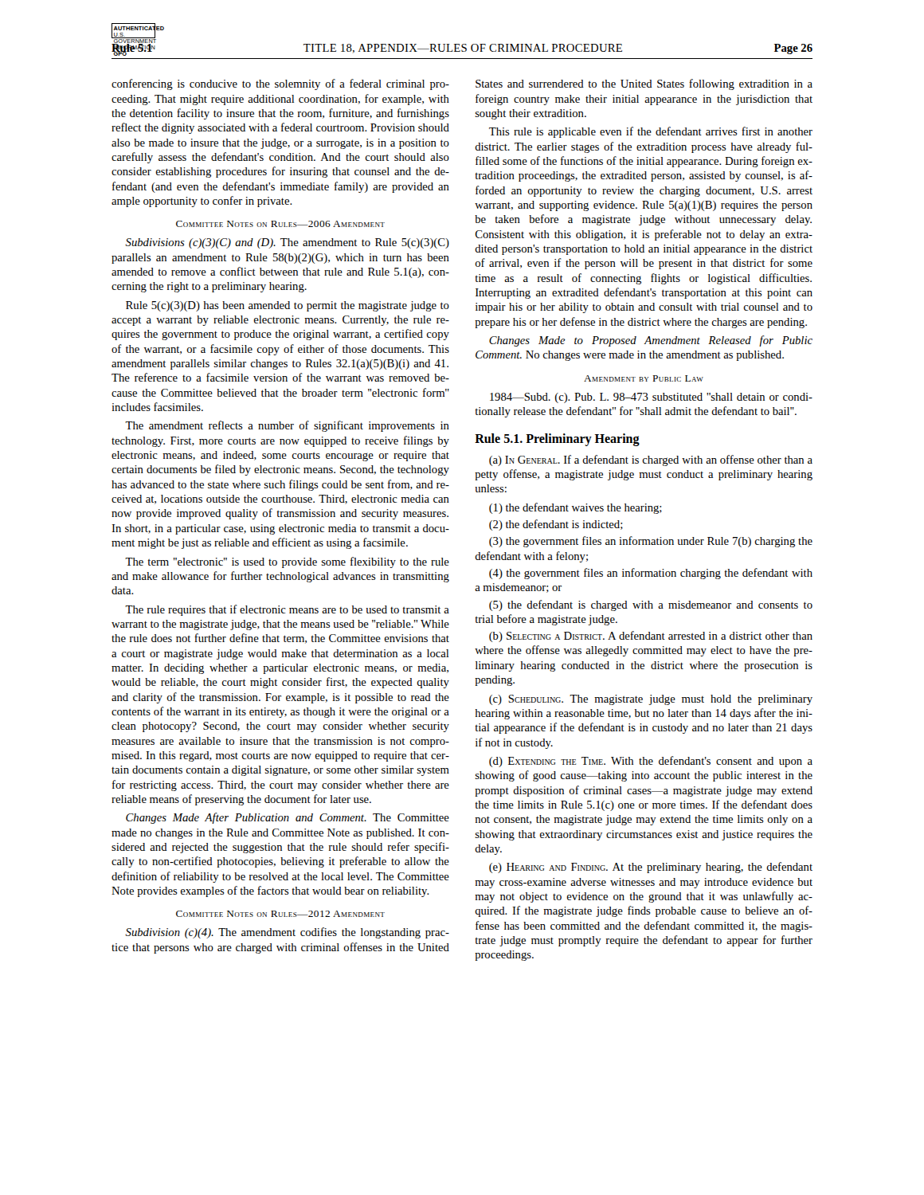AUTHENTICATED
U.S. GOVERNMENT
INFORMATION
GPO
Rule 5.1 TITLE 18, APPENDIX—RULES OF CRIMINAL PROCEDURE Page 26
conferencing is conducive to the solemnity of a federal criminal proceeding. That might require additional coordination, for example, with the detention facility to insure that the room, furniture, and furnishings reflect the dignity associated with a federal courtroom. Provision should also be made to insure that the judge, or a surrogate, is in a position to carefully assess the defendant's condition. And the court should also consider establishing procedures for insuring that counsel and the defendant (and even the defendant's immediate family) are provided an ample opportunity to confer in private.
Committee Notes on Rules—2006 Amendment
Subdivisions (c)(3)(C) and (D). The amendment to Rule 5(c)(3)(C) parallels an amendment to Rule 58(b)(2)(G), which in turn has been amended to remove a conflict between that rule and Rule 5.1(a), concerning the right to a preliminary hearing.
Rule 5(c)(3)(D) has been amended to permit the magistrate judge to accept a warrant by reliable electronic means. Currently, the rule requires the government to produce the original warrant, a certified copy of the warrant, or a facsimile copy of either of those documents. This amendment parallels similar changes to Rules 32.1(a)(5)(B)(i) and 41. The reference to a facsimile version of the warrant was removed because the Committee believed that the broader term ''electronic form'' includes facsimiles.
The amendment reflects a number of significant improvements in technology. First, more courts are now equipped to receive filings by electronic means, and indeed, some courts encourage or require that certain documents be filed by electronic means. Second, the technology has advanced to the state where such filings could be sent from, and received at, locations outside the courthouse. Third, electronic media can now provide improved quality of transmission and security measures. In short, in a particular case, using electronic media to transmit a document might be just as reliable and efficient as using a facsimile.
The term ''electronic'' is used to provide some flexibility to the rule and make allowance for further technological advances in transmitting data.
The rule requires that if electronic means are to be used to transmit a warrant to the magistrate judge, that the means used be ''reliable.'' While the rule does not further define that term, the Committee envisions that a court or magistrate judge would make that determination as a local matter. In deciding whether a particular electronic means, or media, would be reliable, the court might consider first, the expected quality and clarity of the transmission. For example, is it possible to read the contents of the warrant in its entirety, as though it were the original or a clean photocopy? Second, the court may consider whether security measures are available to insure that the transmission is not compromised. In this regard, most courts are now equipped to require that certain documents contain a digital signature, or some other similar system for restricting access. Third, the court may consider whether there are reliable means of preserving the document for later use.
Changes Made After Publication and Comment. The Committee made no changes in the Rule and Committee Note as published. It considered and rejected the suggestion that the rule should refer specifically to non-certified photocopies, believing it preferable to allow the definition of reliability to be resolved at the local level. The Committee Note provides examples of the factors that would bear on reliability.
Committee Notes on Rules—2012 Amendment
Subdivision (c)(4). The amendment codifies the longstanding practice that persons who are charged with criminal offenses in the United States and surrendered to the United States following extradition in a foreign country make their initial appearance in the jurisdiction that sought their extradition.
This rule is applicable even if the defendant arrives first in another district. The earlier stages of the extradition process have already fulfilled some of the functions of the initial appearance. During foreign extradition proceedings, the extradited person, assisted by counsel, is afforded an opportunity to review the charging document, U.S. arrest warrant, and supporting evidence. Rule 5(a)(1)(B) requires the person be taken before a magistrate judge without unnecessary delay. Consistent with this obligation, it is preferable not to delay an extradited person's transportation to hold an initial appearance in the district of arrival, even if the person will be present in that district for some time as a result of connecting flights or logistical difficulties. Interrupting an extradited defendant's transportation at this point can impair his or her ability to obtain and consult with trial counsel and to prepare his or her defense in the district where the charges are pending.
Changes Made to Proposed Amendment Released for Public Comment. No changes were made in the amendment as published.
Amendment by Public Law
1984—Subd. (c). Pub. L. 98–473 substituted ''shall detain or conditionally release the defendant'' for ''shall admit the defendant to bail''.
Rule 5.1. Preliminary Hearing
(a) In General. If a defendant is charged with an offense other than a petty offense, a magistrate judge must conduct a preliminary hearing unless:
(1) the defendant waives the hearing;
(2) the defendant is indicted;
(3) the government files an information under Rule 7(b) charging the defendant with a felony;
(4) the government files an information charging the defendant with a misdemeanor; or
(5) the defendant is charged with a misdemeanor and consents to trial before a magistrate judge.
(b) Selecting a District. A defendant arrested in a district other than where the offense was allegedly committed may elect to have the preliminary hearing conducted in the district where the prosecution is pending.
(c) Scheduling. The magistrate judge must hold the preliminary hearing within a reasonable time, but no later than 14 days after the initial appearance if the defendant is in custody and no later than 21 days if not in custody.
(d) Extending the Time. With the defendant's consent and upon a showing of good cause—taking into account the public interest in the prompt disposition of criminal cases—a magistrate judge may extend the time limits in Rule 5.1(c) one or more times. If the defendant does not consent, the magistrate judge may extend the time limits only on a showing that extraordinary circumstances exist and justice requires the delay.
(e) Hearing and Finding. At the preliminary hearing, the defendant may cross-examine adverse witnesses and may introduce evidence but may not object to evidence on the ground that it was unlawfully acquired. If the magistrate judge finds probable cause to believe an offense has been committed and the defendant committed it, the magistrate judge must promptly require the defendant to appear for further proceedings.